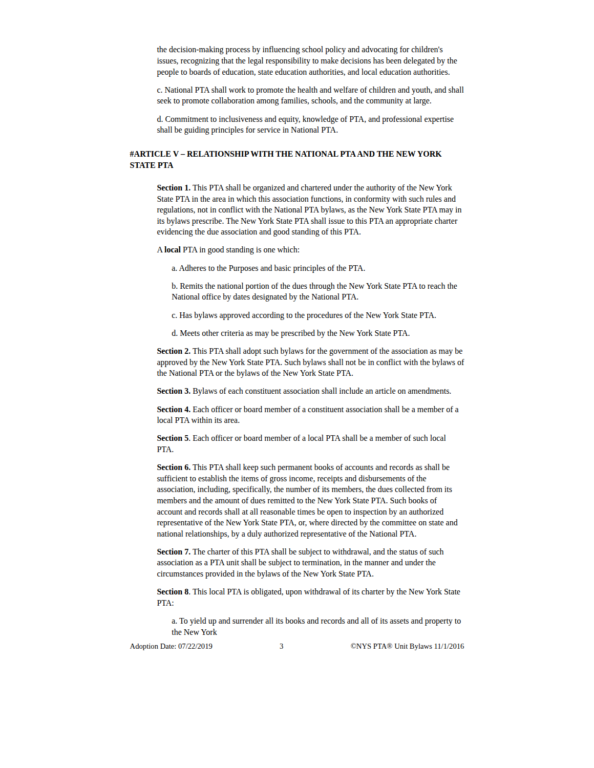the decision-making process by influencing school policy and advocating for children's issues, recognizing that the legal responsibility to make decisions has been delegated by the people to boards of education, state education authorities, and local education authorities.
c. National PTA shall work to promote the health and welfare of children and youth, and shall seek to promote collaboration among families, schools, and the community at large.
d. Commitment to inclusiveness and equity, knowledge of PTA, and professional expertise shall be guiding principles for service in National PTA.
#Article V – Relationship with the National PTA and the New York State PTA
Section 1. This PTA shall be organized and chartered under the authority of the New York State PTA in the area in which this association functions, in conformity with such rules and regulations, not in conflict with the National PTA bylaws, as the New York State PTA may in its bylaws prescribe. The New York State PTA shall issue to this PTA an appropriate charter evidencing the due association and good standing of this PTA.
A local PTA in good standing is one which:
a. Adheres to the Purposes and basic principles of the PTA.
b. Remits the national portion of the dues through the New York State PTA to reach the National office by dates designated by the National PTA.
c. Has bylaws approved according to the procedures of the New York State PTA.
d. Meets other criteria as may be prescribed by the New York State PTA.
Section 2. This PTA shall adopt such bylaws for the government of the association as may be approved by the New York State PTA. Such bylaws shall not be in conflict with the bylaws of the National PTA or the bylaws of the New York State PTA.
Section 3. Bylaws of each constituent association shall include an article on amendments.
Section 4. Each officer or board member of a constituent association shall be a member of a local PTA within its area.
Section 5. Each officer or board member of a local PTA shall be a member of such local PTA.
Section 6. This PTA shall keep such permanent books of accounts and records as shall be sufficient to establish the items of gross income, receipts and disbursements of the association, including, specifically, the number of its members, the dues collected from its members and the amount of dues remitted to the New York State PTA. Such books of account and records shall at all reasonable times be open to inspection by an authorized representative of the New York State PTA, or, where directed by the committee on state and national relationships, by a duly authorized representative of the National PTA.
Section 7. The charter of this PTA shall be subject to withdrawal, and the status of such association as a PTA unit shall be subject to termination, in the manner and under the circumstances provided in the bylaws of the New York State PTA.
Section 8. This local PTA is obligated, upon withdrawal of its charter by the New York State PTA:
a. To yield up and surrender all its books and records and all of its assets and property to the New York
Adoption Date: 07/22/2019 3 ©NYS PTA® Unit Bylaws 11/1/2016